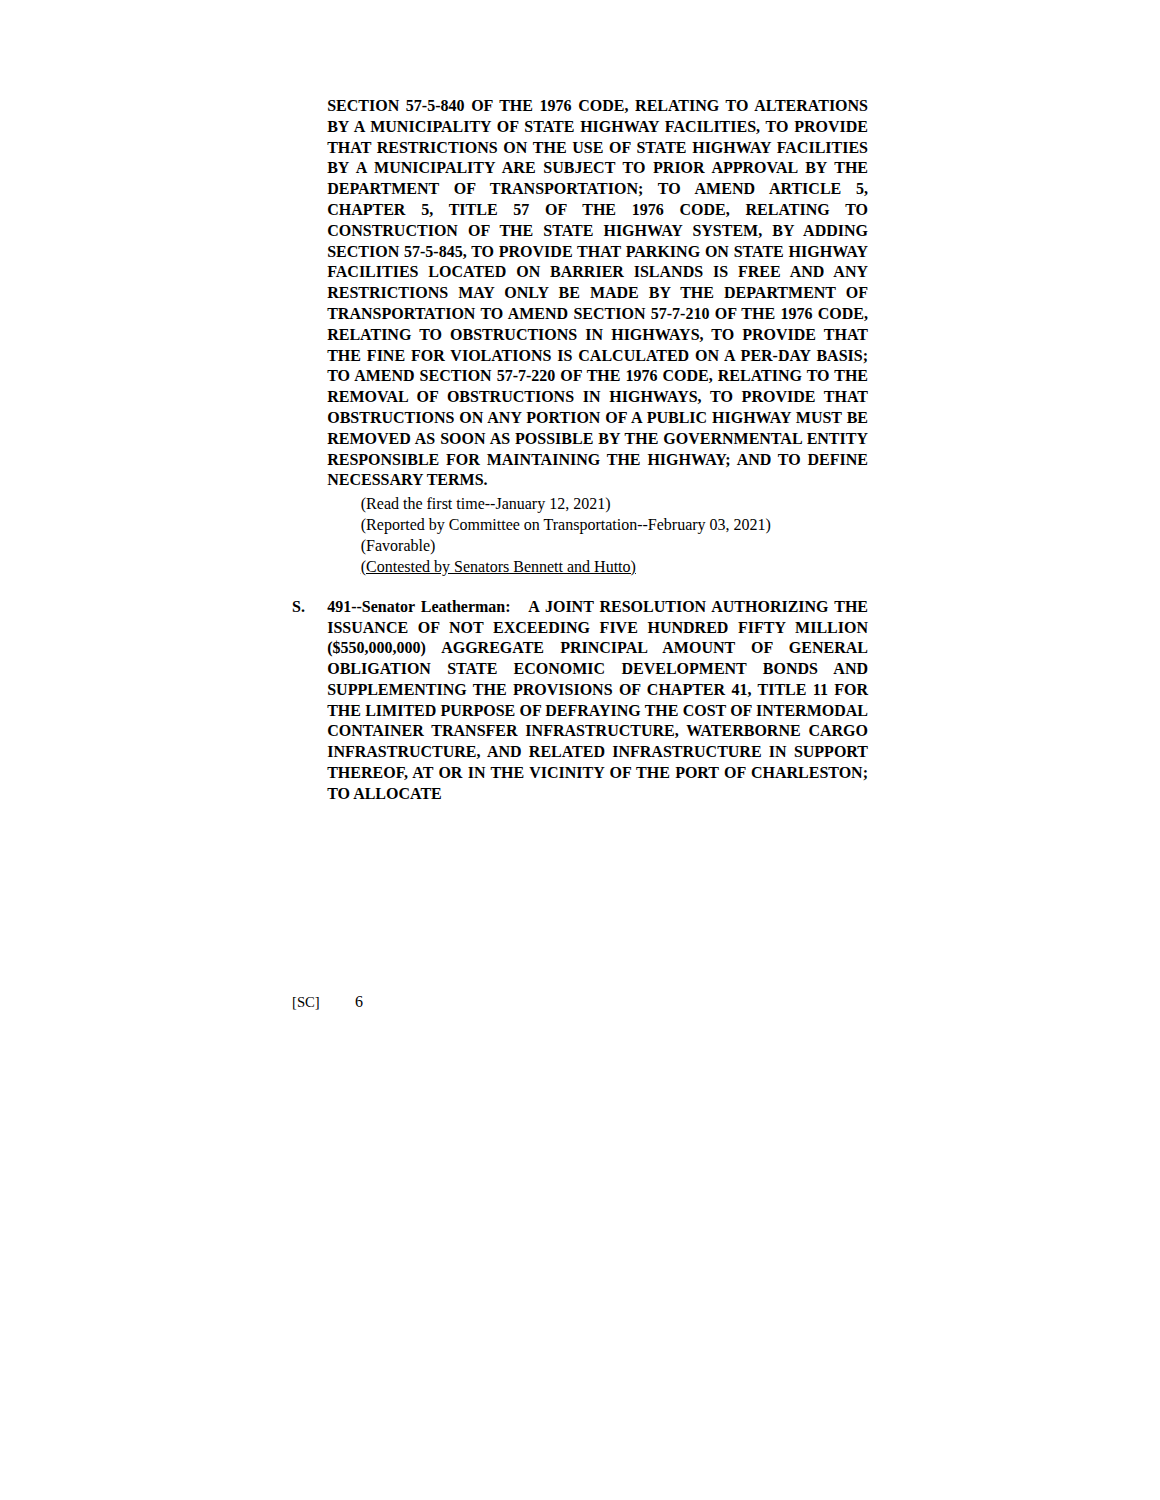SECTION 57-5-840 OF THE 1976 CODE, RELATING TO ALTERATIONS BY A MUNICIPALITY OF STATE HIGHWAY FACILITIES, TO PROVIDE THAT RESTRICTIONS ON THE USE OF STATE HIGHWAY FACILITIES BY A MUNICIPALITY ARE SUBJECT TO PRIOR APPROVAL BY THE DEPARTMENT OF TRANSPORTATION; TO AMEND ARTICLE 5, CHAPTER 5, TITLE 57 OF THE 1976 CODE, RELATING TO CONSTRUCTION OF THE STATE HIGHWAY SYSTEM, BY ADDING SECTION 57-5-845, TO PROVIDE THAT PARKING ON STATE HIGHWAY FACILITIES LOCATED ON BARRIER ISLANDS IS FREE AND ANY RESTRICTIONS MAY ONLY BE MADE BY THE DEPARTMENT OF TRANSPORTATION TO AMEND SECTION 57-7-210 OF THE 1976 CODE, RELATING TO OBSTRUCTIONS IN HIGHWAYS, TO PROVIDE THAT THE FINE FOR VIOLATIONS IS CALCULATED ON A PER-DAY BASIS; TO AMEND SECTION 57-7-220 OF THE 1976 CODE, RELATING TO THE REMOVAL OF OBSTRUCTIONS IN HIGHWAYS, TO PROVIDE THAT OBSTRUCTIONS ON ANY PORTION OF A PUBLIC HIGHWAY MUST BE REMOVED AS SOON AS POSSIBLE BY THE GOVERNMENTAL ENTITY RESPONSIBLE FOR MAINTAINING THE HIGHWAY; AND TO DEFINE NECESSARY TERMS.
(Read the first time--January 12, 2021)
(Reported by Committee on Transportation--February 03, 2021)
(Favorable)
(Contested by Senators Bennett and Hutto)
S.
491--Senator Leatherman: A JOINT RESOLUTION AUTHORIZING THE ISSUANCE OF NOT EXCEEDING FIVE HUNDRED FIFTY MILLION ($550,000,000) AGGREGATE PRINCIPAL AMOUNT OF GENERAL OBLIGATION STATE ECONOMIC DEVELOPMENT BONDS AND SUPPLEMENTING THE PROVISIONS OF CHAPTER 41, TITLE 11 FOR THE LIMITED PURPOSE OF DEFRAYING THE COST OF INTERMODAL CONTAINER TRANSFER INFRASTRUCTURE, WATERBORNE CARGO INFRASTRUCTURE, AND RELATED INFRASTRUCTURE IN SUPPORT THEREOF, AT OR IN THE VICINITY OF THE PORT OF CHARLESTON; TO ALLOCATE
[SC] 6